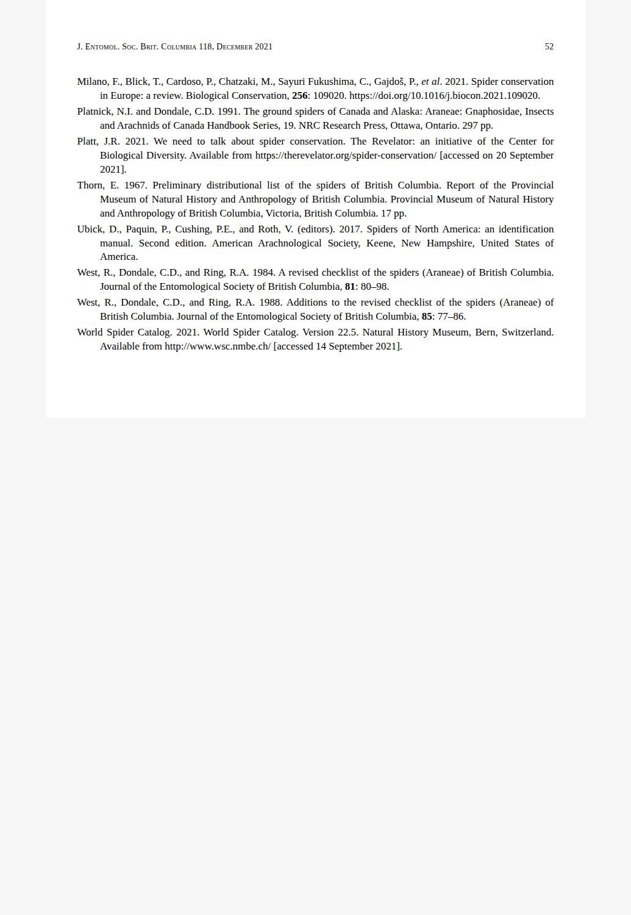J. Entomol. Soc. Brit. Columbia 118, December 2021 52
Milano, F., Blick, T., Cardoso, P., Chatzaki, M., Sayuri Fukushima, C., Gajdoš, P., et al. 2021. Spider conservation in Europe: a review. Biological Conservation, 256: 109020. https://doi.org/10.1016/j.biocon.2021.109020.
Platnick, N.I. and Dondale, C.D. 1991. The ground spiders of Canada and Alaska: Araneae: Gnaphosidae, Insects and Arachnids of Canada Handbook Series, 19. NRC Research Press, Ottawa, Ontario. 297 pp.
Platt, J.R. 2021. We need to talk about spider conservation. The Revelator: an initiative of the Center for Biological Diversity. Available from https://therevelator.org/spider-conservation/ [accessed on 20 September 2021].
Thorn, E. 1967. Preliminary distributional list of the spiders of British Columbia. Report of the Provincial Museum of Natural History and Anthropology of British Columbia. Provincial Museum of Natural History and Anthropology of British Columbia, Victoria, British Columbia. 17 pp.
Ubick, D., Paquin, P., Cushing, P.E., and Roth, V. (editors). 2017. Spiders of North America: an identification manual. Second edition. American Arachnological Society, Keene, New Hampshire, United States of America.
West, R., Dondale, C.D., and Ring, R.A. 1984. A revised checklist of the spiders (Araneae) of British Columbia. Journal of the Entomological Society of British Columbia, 81: 80–98.
West, R., Dondale, C.D., and Ring, R.A. 1988. Additions to the revised checklist of the spiders (Araneae) of British Columbia. Journal of the Entomological Society of British Columbia, 85: 77–86.
World Spider Catalog. 2021. World Spider Catalog. Version 22.5. Natural History Museum, Bern, Switzerland. Available from http://www.wsc.nmbe.ch/ [accessed 14 September 2021].